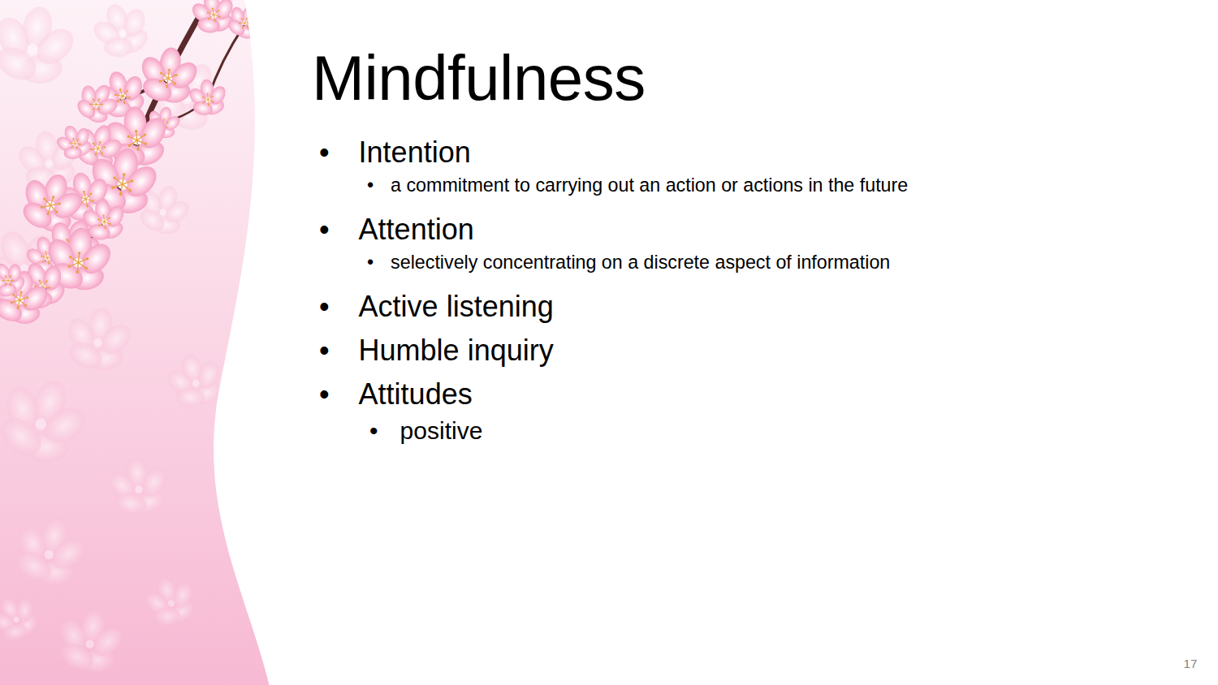Mindfulness
Intention
a commitment to carrying out an action or actions in the future
Attention
selectively concentrating on a discrete aspect of information
Active listening
Humble inquiry
Attitudes
positive
17